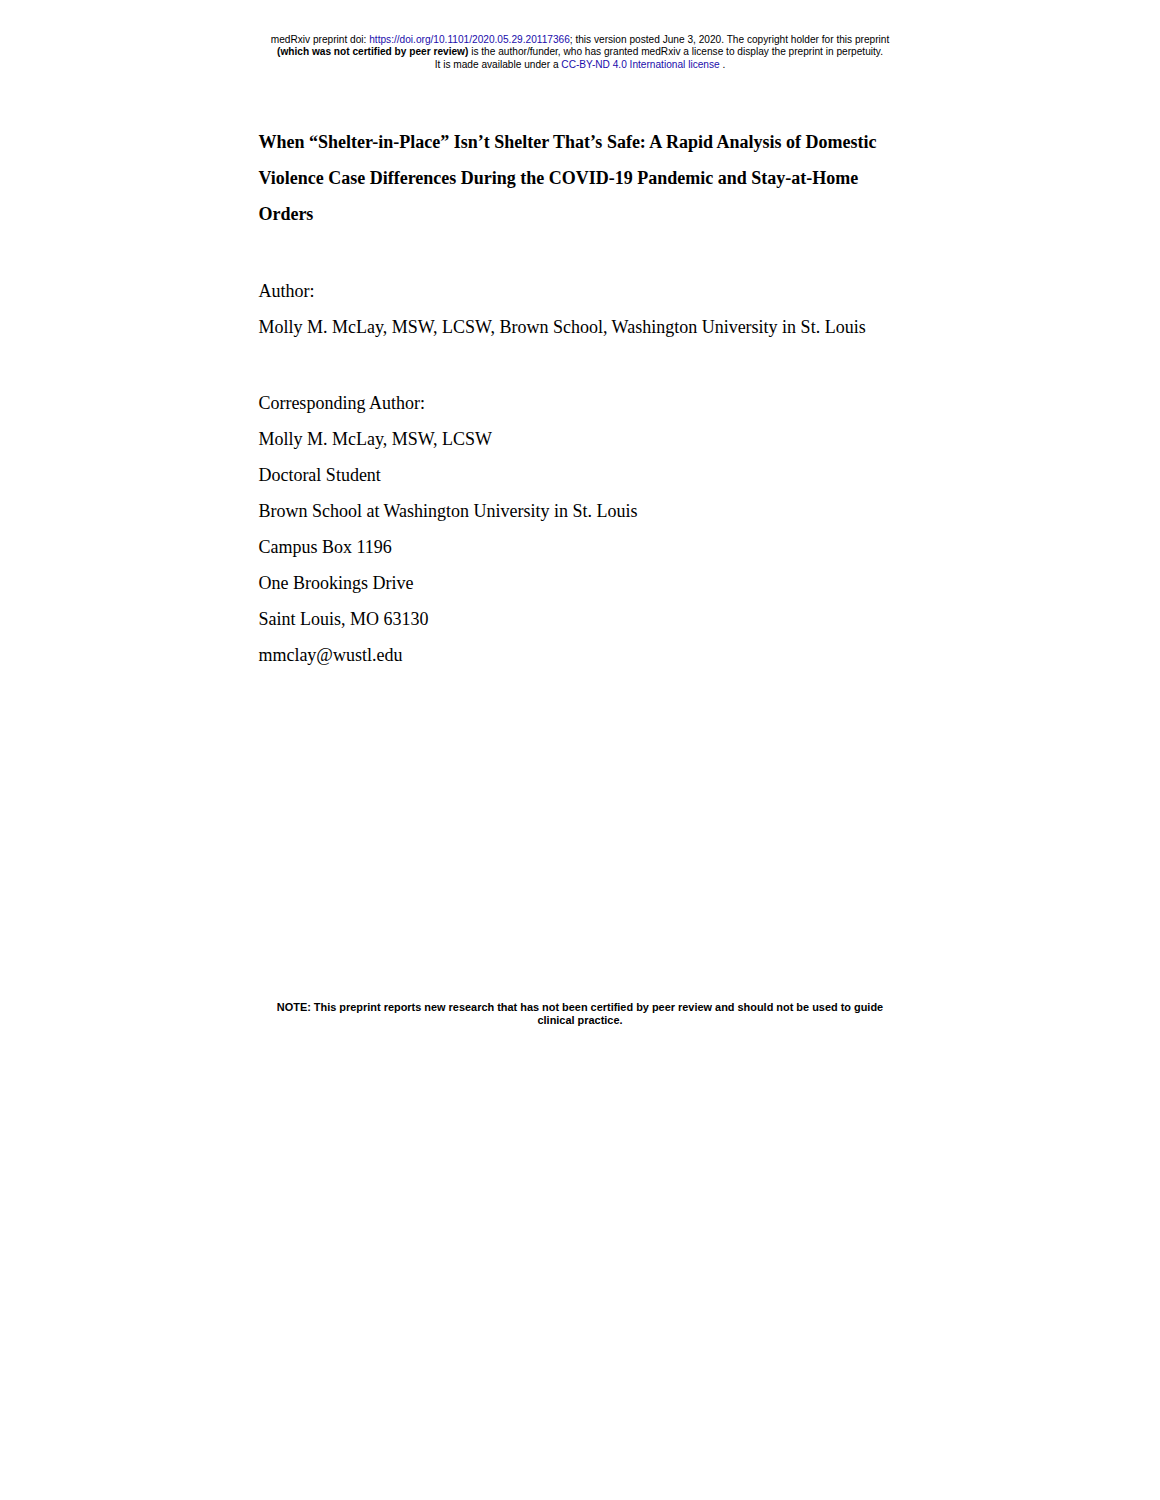medRxiv preprint doi: https://doi.org/10.1101/2020.05.29.20117366; this version posted June 3, 2020. The copyright holder for this preprint (which was not certified by peer review) is the author/funder, who has granted medRxiv a license to display the preprint in perpetuity. It is made available under a CC-BY-ND 4.0 International license .
When “Shelter-in-Place” Isn’t Shelter That’s Safe: A Rapid Analysis of Domestic Violence Case Differences During the COVID-19 Pandemic and Stay-at-Home Orders
Author:
Molly M. McLay, MSW, LCSW, Brown School, Washington University in St. Louis
Corresponding Author:
Molly M. McLay, MSW, LCSW
Doctoral Student
Brown School at Washington University in St. Louis
Campus Box 1196
One Brookings Drive
Saint Louis, MO 63130
mmclay@wustl.edu
NOTE: This preprint reports new research that has not been certified by peer review and should not be used to guide clinical practice.